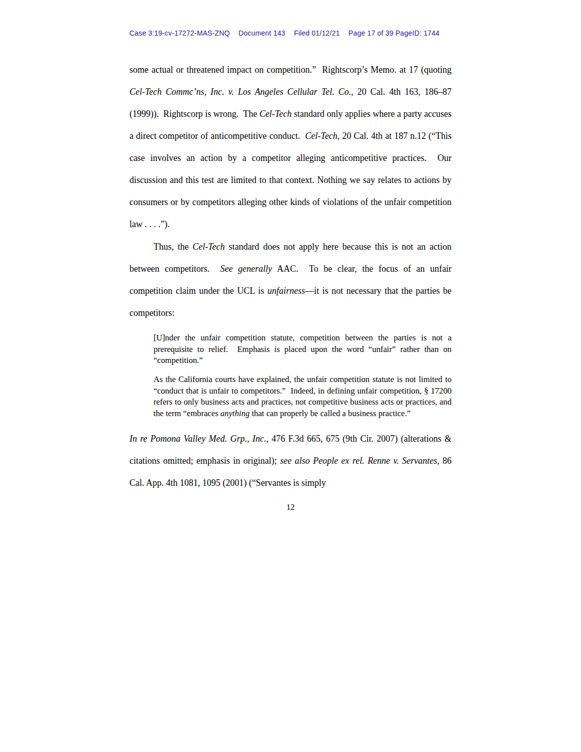Case 3:19-cv-17272-MAS-ZNQ Document 143 Filed 01/12/21 Page 17 of 39 PageID: 1744
some actual or threatened impact on competition.” Rightscorp’s Memo. at 17 (quoting Cel-Tech Commc’ns, Inc. v. Los Angeles Cellular Tel. Co., 20 Cal. 4th 163, 186–87 (1999)). Rightscorp is wrong. The Cel-Tech standard only applies where a party accuses a direct competitor of anticompetitive conduct. Cel-Tech, 20 Cal. 4th at 187 n.12 (“This case involves an action by a competitor alleging anticompetitive practices. Our discussion and this test are limited to that context. Nothing we say relates to actions by consumers or by competitors alleging other kinds of violations of the unfair competition law . . . .”).
Thus, the Cel-Tech standard does not apply here because this is not an action between competitors. See generally AAC. To be clear, the focus of an unfair competition claim under the UCL is unfairness—it is not necessary that the parties be competitors:
[U]nder the unfair competition statute, competition between the parties is not a prerequisite to relief. Emphasis is placed upon the word “unfair” rather than on “competition.”
As the California courts have explained, the unfair competition statute is not limited to “conduct that is unfair to competitors.” Indeed, in defining unfair competition, § 17200 refers to only business acts and practices, not competitive business acts or practices, and the term “embraces anything that can properly be called a business practice.”
In re Pomona Valley Med. Grp., Inc., 476 F.3d 665, 675 (9th Cir. 2007) (alterations & citations omitted; emphasis in original); see also People ex rel. Renne v. Servantes, 86 Cal. App. 4th 1081, 1095 (2001) (“Servantes is simply
12